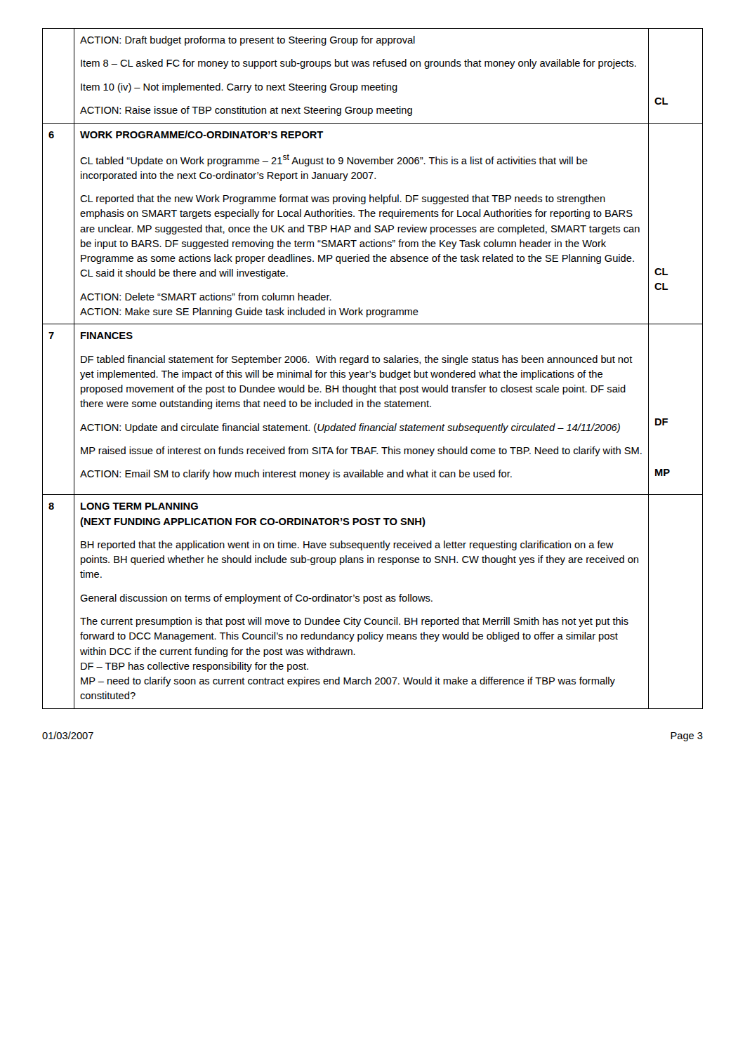| | ACTION: Draft budget proforma to present to Steering Group for approval Item 8 – CL asked FC for money to support sub-groups but was refused on grounds that money only available for projects. Item 10 (iv) – Not implemented. Carry to next Steering Group meeting ACTION: Raise issue of TBP constitution at next Steering Group meeting | CL |
| 6 | WORK PROGRAMME/CO-ORDINATOR’S REPORT CL tabled “Update on Work programme – 21 st August to 9 November 2006”. This is a list of activities that will be incorporated into the next Co-ordinator’s Report in January 2007. CL reported that the new Work Programme format was proving helpful. DF suggested that TBP needs to strengthen emphasis on SMART targets especially for Local Authorities. The requirements for Local Authorities for reporting to BARS are unclear. MP suggested that, once the UK and TBP HAP and SAP review processes are completed, SMART targets can be input to BARS. DF suggested removing the term “SMART actions” from the Key Task column header in the Work Programme as some actions lack proper deadlines. MP queried the absence of the task related to the SE Planning Guide. CL said it should be there and will investigate. ACTION: Delete “SMART actions” from column header. ACTION: Make sure SE Planning Guide task included in Work programme | CL CL |
| 7 | FINANCES DF tabled financial statement for September 2006. With regard to salaries, the single status has been announced but not yet implemented. The impact of this will be minimal for this year’s budget but wondered what the implications of the proposed movement of the post to Dundee would be. BH thought that post would transfer to closest scale point. DF said there were some outstanding items that need to be included in the statement. ACTION: Update and circulate financial statement. ( Updated financial statement subsequently circulated – 14/11/2006) MP raised issue of interest on funds received from SITA for TBAF. This money should come to TBP. Need to clarify with SM. ACTION: Email SM to clarify how much interest money is available and what it can be used for. | DF MP |
| 8 | LONG TERM PLANNING (NEXT FUNDING APPLICATION FOR CO-ORDINATOR’S POST TO SNH) BH reported that the application went in on time. Have subsequently received a letter requesting clarification on a few points. BH queried whether he should include sub-group plans in response to SNH. CW thought yes if they are received on time. General discussion on terms of employment of Co-ordinator’s post as follows. The current presumption is that post will move to Dundee City Council. BH reported that Merrill Smith has not yet put this forward to DCC Management. This Council’s no redundancy policy means they would be obliged to offer a similar post within DCC if the current funding for the post was withdrawn. DF – TBP has collective responsibility for the post. MP – need to clarify soon as current contract expires end March 2007. Would it make a difference if TBP was formally constituted? | |
01/03/2007 Page 3